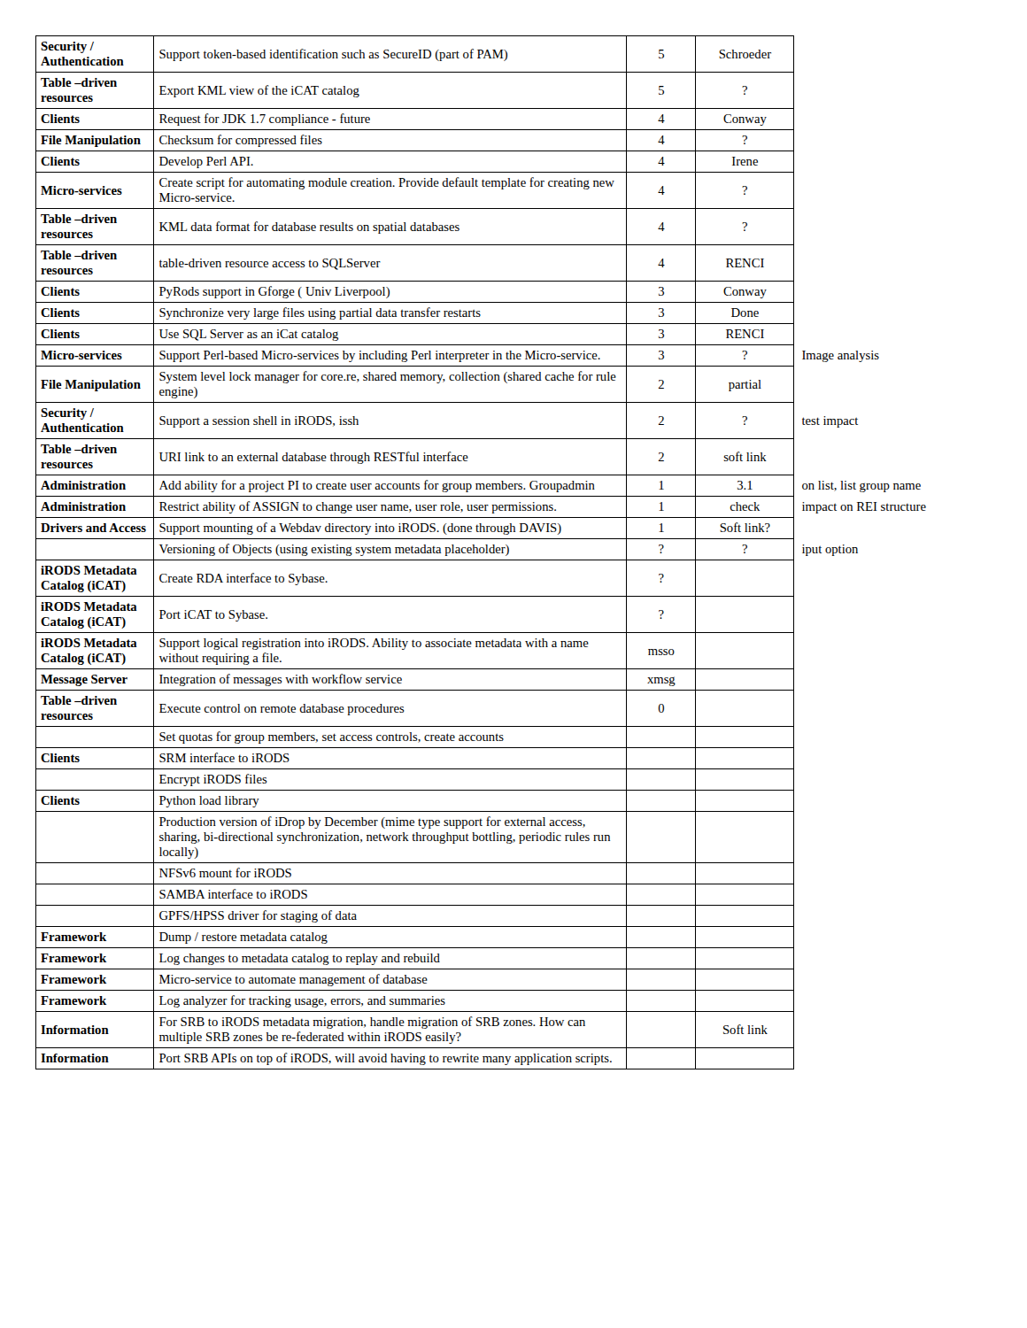| Security / Authentication | Support token-based identification such as SecureID (part of PAM) | 5 | Schroeder | |
| Table –driven resources | Export KML view of the iCAT catalog | 5 | ? | |
| Clients | Request for JDK 1.7 compliance - future | 4 | Conway | |
| File Manipulation | Checksum for compressed files | 4 | ? | |
| Clients | Develop Perl API. | 4 | Irene | |
| Micro-services | Create script for automating module creation. Provide default template for creating new Micro-service. | 4 | ? | |
| Table –driven resources | KML data format for database results on spatial databases | 4 | ? | |
| Table –driven resources | table-driven resource access to SQLServer | 4 | RENCI | |
| Clients | PyRods support in Gforge ( Univ Liverpool) | 3 | Conway | |
| Clients | Synchronize very large files using partial data transfer restarts | 3 | Done | |
| Clients | Use SQL Server as an iCat catalog | 3 | RENCI | |
| Micro-services | Support Perl-based Micro-services by including Perl interpreter in the Micro-service. | 3 | ? | Image analysis |
| File Manipulation | System level lock manager for core.re, shared memory, collection (shared cache for rule engine) | 2 | partial | |
| Security / Authentication | Support a session shell in iRODS, issh | 2 | ? | test impact |
| Table –driven resources | URI link to an external database through RESTful interface | 2 | soft link | |
| Administration | Add ability for a project PI to create user accounts for group members. Groupadmin | 1 | 3.1 | on list, list group name |
| Administration | Restrict ability of ASSIGN to change user name, user role, user permissions. | 1 | check | impact on REI structure |
| Drivers and Access | Support mounting of a Webdav directory into iRODS. (done through DAVIS) | 1 | Soft link? | |
| | Versioning of Objects (using existing system metadata placeholder) | ? | ? | iput option |
| iRODS Metadata Catalog (iCAT) | Create RDA interface to Sybase. | ? | | |
| iRODS Metadata Catalog (iCAT) | Port iCAT to Sybase. | ? | | |
| iRODS Metadata Catalog (iCAT) | Support logical registration into iRODS. Ability to associate metadata with a name without requiring a file. | msso | | |
| Message Server | Integration of messages with workflow service | xmsg | | |
| Table –driven resources | Execute control on remote database procedures | 0 | | |
| | Set quotas for group members, set access controls, create accounts | | | |
| Clients | SRM interface to iRODS | | | |
| | Encrypt iRODS files | | | |
| Clients | Python load library | | | |
| | Production version of iDrop by December (mime type support for external access, sharing, bi-directional synchronization, network throughput bottling, periodic rules run locally) | | | |
| | NFSv6 mount for iRODS | | | |
| | SAMBA interface to iRODS | | | |
| | GPFS/HPSS driver for staging of data | | | |
| Framework | Dump / restore metadata catalog | | | |
| Framework | Log changes to metadata catalog to replay and rebuild | | | |
| Framework | Micro-service to automate management of database | | | |
| Framework | Log analyzer for tracking usage, errors, and summaries | | | |
| Information | For SRB to iRODS metadata migration, handle migration of SRB zones. How can multiple SRB zones be re-federated within iRODS easily? | | Soft link | |
| Information | Port SRB APIs on top of iRODS, will avoid having to rewrite many application scripts. | | | |